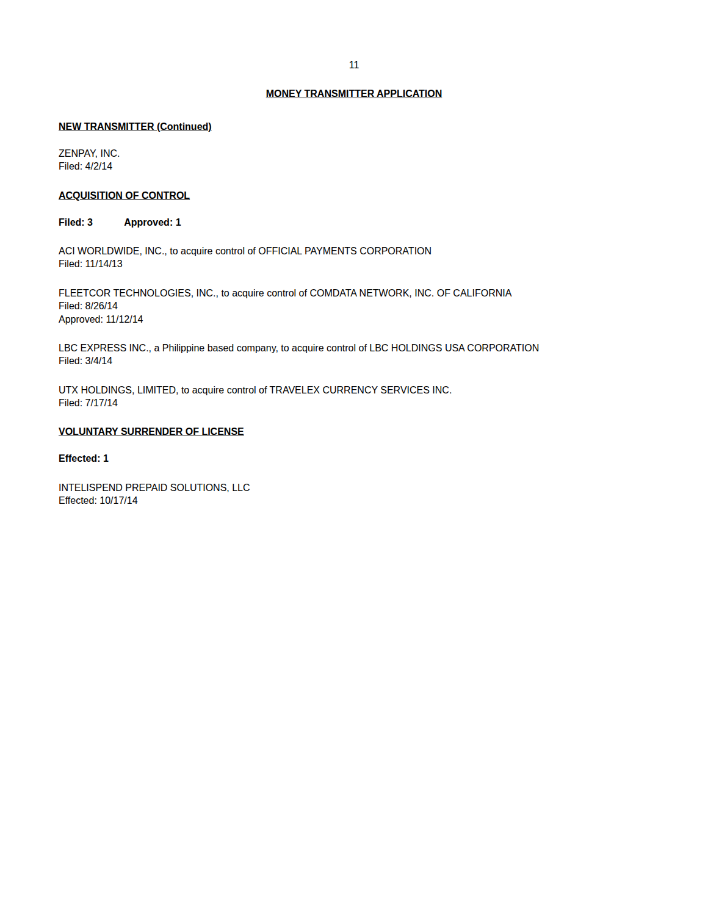11
MONEY TRANSMITTER APPLICATION
NEW TRANSMITTER (Continued)
ZENPAY, INC.
Filed: 4/2/14
ACQUISITION OF CONTROL
Filed: 3 Approved: 1
ACI WORLDWIDE, INC., to acquire control of OFFICIAL PAYMENTS CORPORATION
Filed: 11/14/13
FLEETCOR TECHNOLOGIES, INC., to acquire control of COMDATA NETWORK, INC. OF CALIFORNIA
Filed: 8/26/14
Approved: 11/12/14
LBC EXPRESS INC., a Philippine based company, to acquire control of LBC HOLDINGS USA CORPORATION
Filed: 3/4/14
UTX HOLDINGS, LIMITED, to acquire control of TRAVELEX CURRENCY SERVICES INC.
Filed: 7/17/14
VOLUNTARY SURRENDER OF LICENSE
Effected: 1
INTELISPEND PREPAID SOLUTIONS, LLC
Effected: 10/17/14